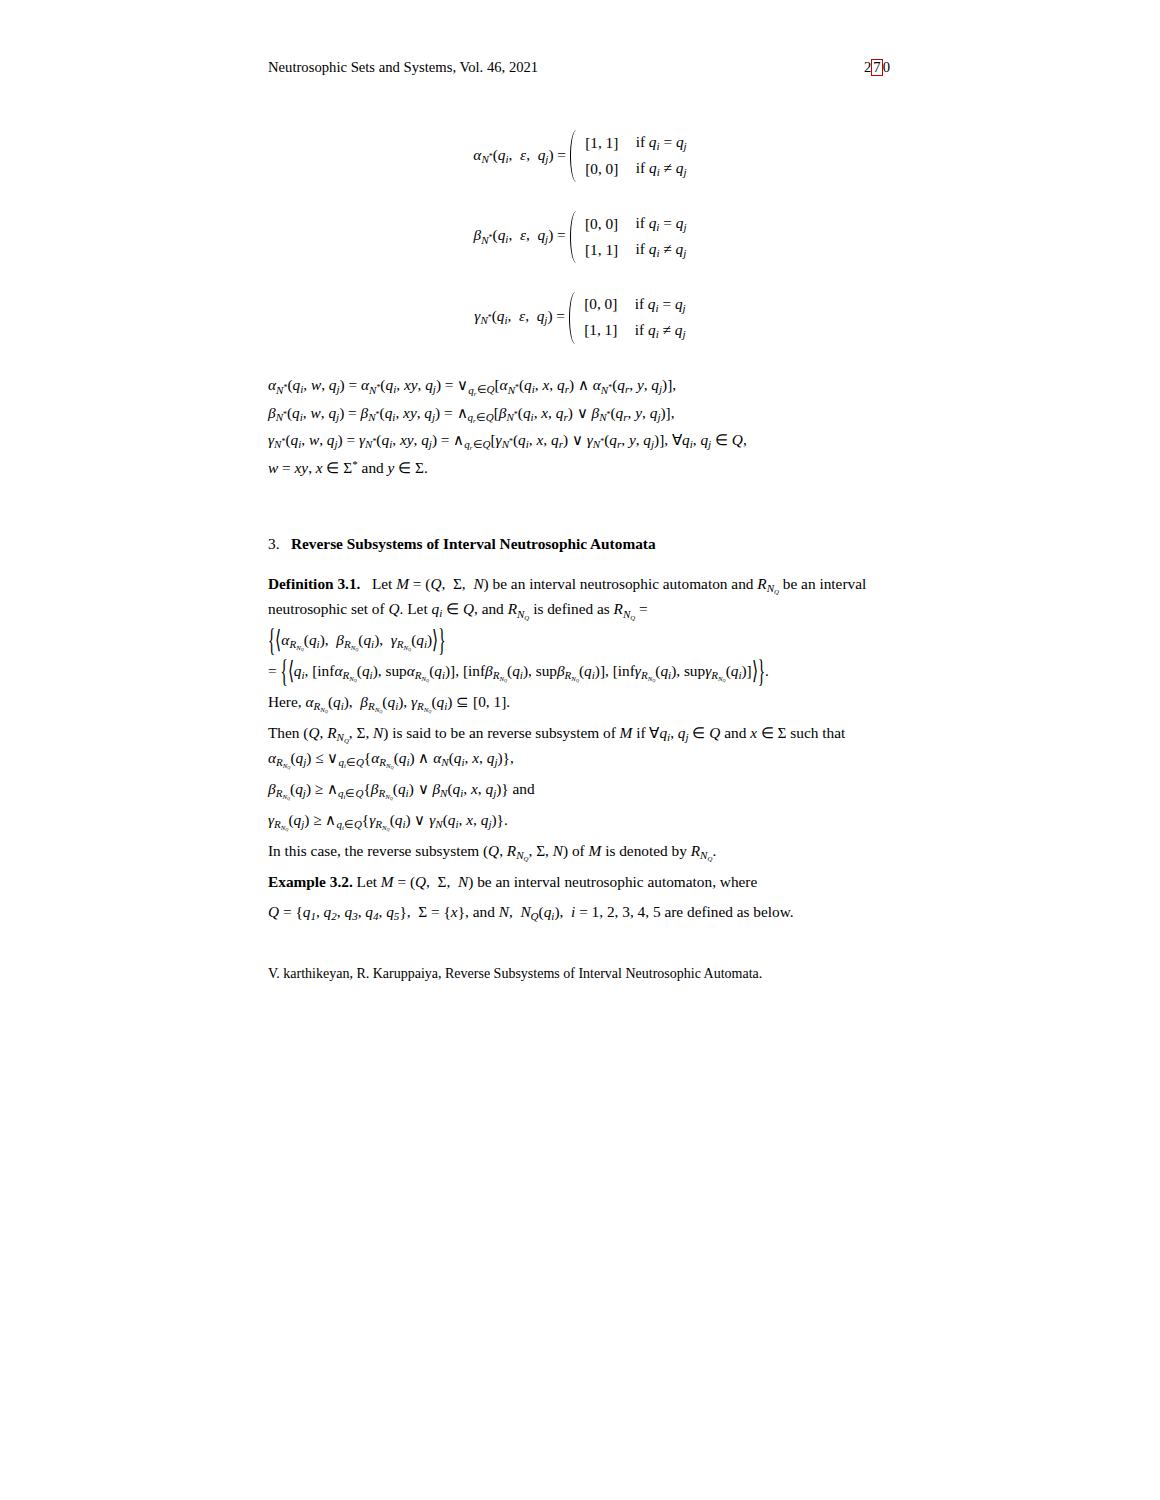Neutrosophic Sets and Systems, Vol. 46, 2021
270
αN*(qi, ε, qj) =
| [1, 1] | if q i = q j |
| [0, 0] | if q i ≠ q j |
βN*(qi, ε, qj) =
| [0, 0] | if q i = q j |
| [1, 1] | if q i ≠ q j |
γN*(qi, ε, qj) =
| [0, 0] | if q i = q j |
| [1, 1] | if q i ≠ q j |
αN*(qi, w, qj) = αN*(qi, xy, qj) = ∨qr∈Q[αN*(qi, x, qr) ∧ αN*(qr, y, qj)],
βN*(qi, w, qj) = βN*(qi, xy, qj) = ∧qr∈Q[βN*(qi, x, qr) ∨ βN*(qr, y, qj)],
γN*(qi, w, qj) = γN*(qi, xy, qj) = ∧qr∈Q[γN*(qi, x, qr) ∨ γN*(qr, y, qj)], ∀qi, qj ∈ Q,
w = xy, x ∈ Σ* and y ∈ Σ.
3. Reverse Subsystems of Interval Neutrosophic Automata
Definition 3.1. Let M = (Q, Σ, N) be an interval neutrosophic automaton and RNQ be an interval neutrosophic set of Q. Let qi ∈ Q, and RNQ is defined as RNQ =
{⟨αRNQ(qi), βRNQ(qi), γRNQ(qi)⟩}
= {⟨qi, [infαRNQ(qi), supαRNQ(qi)], [infβRNQ(qi), supβRNQ(qi)], [infγRNQ(qi), supγRNQ(qi)]⟩}.
Here, αRNQ(qi), βRNQ(qi), γRNQ(qi) ⊆ [0, 1].
Then (Q, RNQ, Σ, N) is said to be an reverse subsystem of M if ∀qi, qj ∈ Q and x ∈ Σ such that αRNQ(qj) ≤ ∨qi∈Q{αRNQ(qi) ∧ αN(qi, x, qj)},
βRNQ(qj) ≥ ∧qi∈Q{βRNQ(qi) ∨ βN(qi, x, qj)} and
γRNQ(qj) ≥ ∧qi∈Q{γRNQ(qi) ∨ γN(qi, x, qj)}.
In this case, the reverse subsystem (Q, RNQ, Σ, N) of M is denoted by RNQ.
Example 3.2. Let M = (Q, Σ, N) be an interval neutrosophic automaton, where
Q = {q1, q2, q3, q4, q5}, Σ = {x}, and N, NQ(qi), i = 1, 2, 3, 4, 5 are defined as below.
V. karthikeyan, R. Karuppaiya, Reverse Subsystems of Interval Neutrosophic Automata.